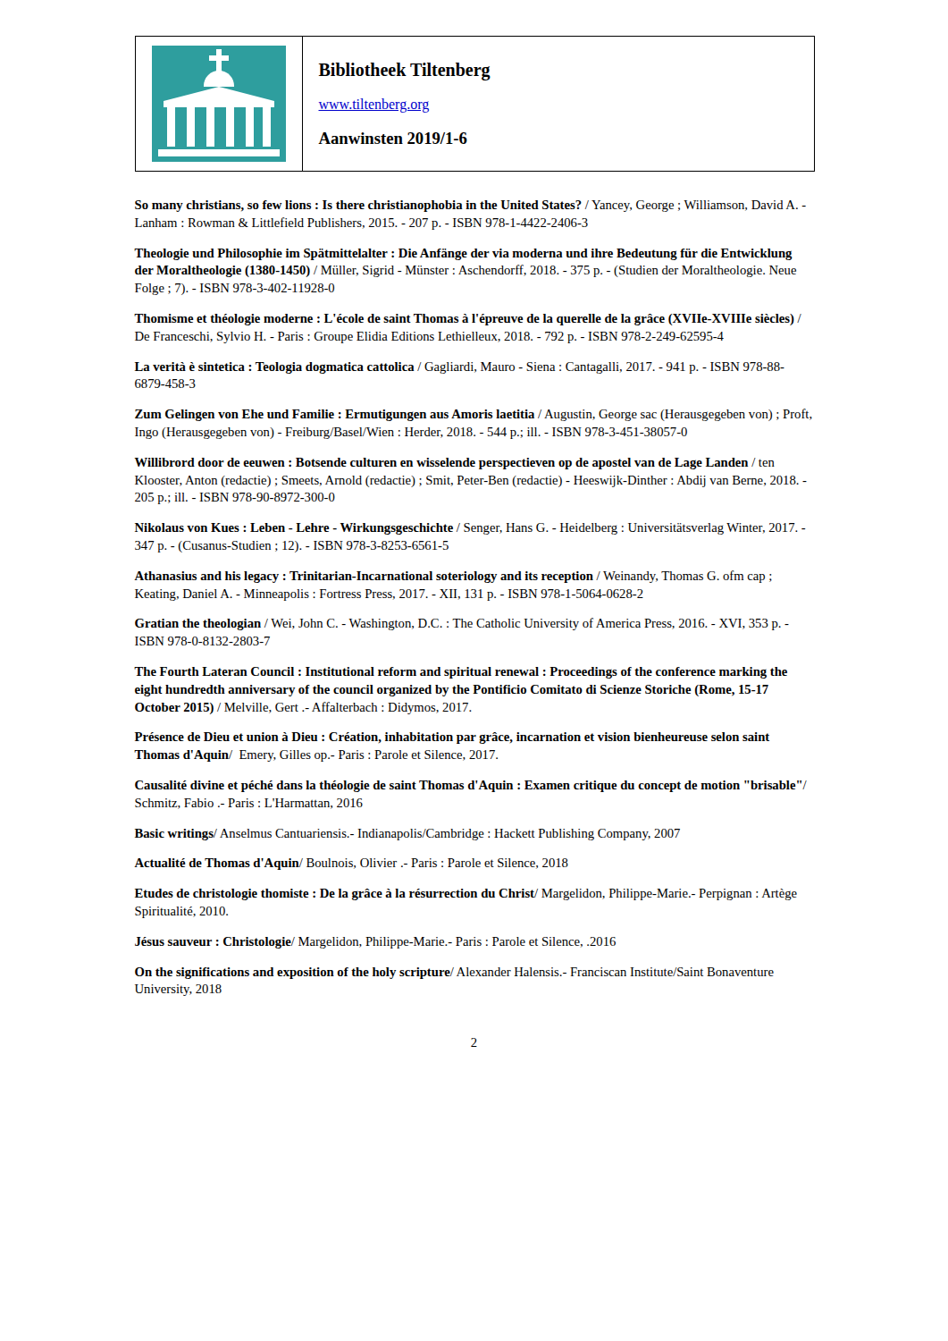Bibliotheek Tiltenberg
www.tiltenberg.org
Aanwinsten 2019/1-6
So many christians, so few lions : Is there christianophobia in the United States? / Yancey, George ; Williamson, David A. - Lanham : Rowman & Littlefield Publishers, 2015. - 207 p. - ISBN 978-1-4422-2406-3
Theologie und Philosophie im Spätmittelalter : Die Anfänge der via moderna und ihre Bedeutung für die Entwicklung der Moraltheologie (1380-1450) / Müller, Sigrid - Münster : Aschendorff, 2018. - 375 p. - (Studien der Moraltheologie. Neue Folge ; 7). - ISBN 978-3-402-11928-0
Thomisme et théologie moderne : L'école de saint Thomas à l'épreuve de la querelle de la grâce (XVIIe-XVIIIe siècles) / De Franceschi, Sylvio H. - Paris : Groupe Elidia Editions Lethielleux, 2018. - 792 p. - ISBN 978-2-249-62595-4
La verità è sintetica : Teologia dogmatica cattolica / Gagliardi, Mauro - Siena : Cantagalli, 2017. - 941 p. - ISBN 978-88-6879-458-3
Zum Gelingen von Ehe und Familie : Ermutigungen aus Amoris laetitia / Augustin, George sac (Herausgegeben von) ; Proft, Ingo (Herausgegeben von) - Freiburg/Basel/Wien : Herder, 2018. - 544 p.; ill. - ISBN 978-3-451-38057-0
Willibrord door de eeuwen : Botsende culturen en wisselende perspectieven op de apostel van de Lage Landen / ten Klooster, Anton (redactie) ; Smeets, Arnold (redactie) ; Smit, Peter-Ben (redactie) - Heeswijk-Dinther : Abdij van Berne, 2018. - 205 p.; ill. - ISBN 978-90-8972-300-0
Nikolaus von Kues : Leben - Lehre - Wirkungsgeschichte / Senger, Hans G. - Heidelberg : Universitätsverlag Winter, 2017. - 347 p. - (Cusanus-Studien ; 12). - ISBN 978-3-8253-6561-5
Athanasius and his legacy : Trinitarian-Incarnational soteriology and its reception / Weinandy, Thomas G. ofm cap ; Keating, Daniel A. - Minneapolis : Fortress Press, 2017. - XII, 131 p. - ISBN 978-1-5064-0628-2
Gratian the theologian / Wei, John C. - Washington, D.C. : The Catholic University of America Press, 2016. - XVI, 353 p. - ISBN 978-0-8132-2803-7
The Fourth Lateran Council : Institutional reform and spiritual renewal : Proceedings of the conference marking the eight hundredth anniversary of the council organized by the Pontificio Comitato di Scienze Storiche (Rome, 15-17 October 2015) / Melville, Gert .- Affalterbach : Didymos, 2017.
Présence de Dieu et union à Dieu : Création, inhabitation par grâce, incarnation et vision bienheureuse selon saint Thomas d'Aquin/ Emery, Gilles op.- Paris : Parole et Silence, 2017.
Causalité divine et péché dans la théologie de saint Thomas d'Aquin : Examen critique du concept de motion "brisable"/ Schmitz, Fabio .- Paris : L'Harmattan, 2016
Basic writings/ Anselmus Cantuariensis.- Indianapolis/Cambridge : Hackett Publishing Company, 2007
Actualité de Thomas d'Aquin/ Boulnois, Olivier .- Paris : Parole et Silence, 2018
Etudes de christologie thomiste : De la grâce à la résurrection du Christ/ Margelidon, Philippe-Marie.- Perpignan : Artège Spiritualité, 2010.
Jésus sauveur : Christologie/ Margelidon, Philippe-Marie.- Paris : Parole et Silence, .2016
On the significations and exposition of the holy scripture/ Alexander Halensis.- Franciscan Institute/Saint Bonaventure University, 2018
2